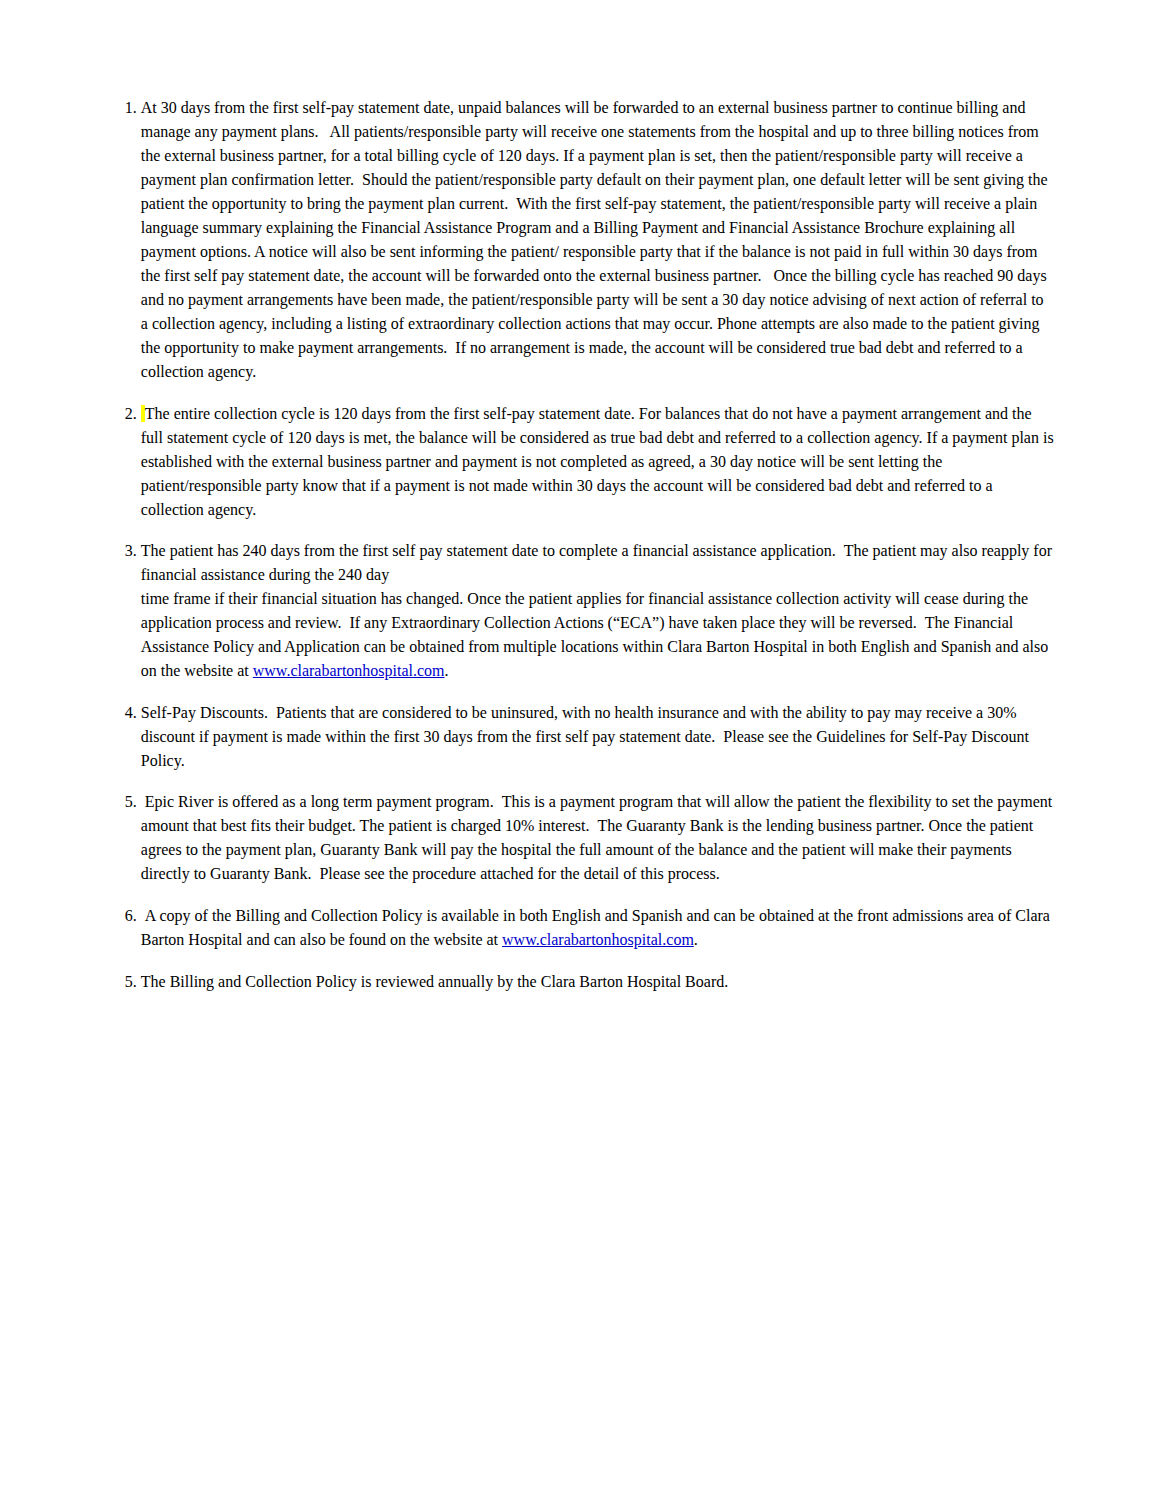At 30 days from the first self-pay statement date, unpaid balances will be forwarded to an external business partner to continue billing and manage any payment plans. All patients/responsible party will receive one statements from the hospital and up to three billing notices from the external business partner, for a total billing cycle of 120 days. If a payment plan is set, then the patient/responsible party will receive a payment plan confirmation letter. Should the patient/responsible party default on their payment plan, one default letter will be sent giving the patient the opportunity to bring the payment plan current. With the first self-pay statement, the patient/responsible party will receive a plain language summary explaining the Financial Assistance Program and a Billing Payment and Financial Assistance Brochure explaining all payment options. A notice will also be sent informing the patient/ responsible party that if the balance is not paid in full within 30 days from the first self pay statement date, the account will be forwarded onto the external business partner. Once the billing cycle has reached 90 days and no payment arrangements have been made, the patient/responsible party will be sent a 30 day notice advising of next action of referral to a collection agency, including a listing of extraordinary collection actions that may occur. Phone attempts are also made to the patient giving the opportunity to make payment arrangements. If no arrangement is made, the account will be considered true bad debt and referred to a collection agency.
The entire collection cycle is 120 days from the first self-pay statement date. For balances that do not have a payment arrangement and the full statement cycle of 120 days is met, the balance will be considered as true bad debt and referred to a collection agency. If a payment plan is established with the external business partner and payment is not completed as agreed, a 30 day notice will be sent letting the patient/responsible party know that if a payment is not made within 30 days the account will be considered bad debt and referred to a collection agency.
The patient has 240 days from the first self pay statement date to complete a financial assistance application. The patient may also reapply for financial assistance during the 240 day
time frame if their financial situation has changed. Once the patient applies for financial assistance collection activity will cease during the application process and review. If any Extraordinary Collection Actions (“ECA”) have taken place they will be reversed. The Financial Assistance Policy and Application can be obtained from multiple locations within Clara Barton Hospital in both English and Spanish and also on the website at www.clarabartonhospital.com.
Self-Pay Discounts. Patients that are considered to be uninsured, with no health insurance and with the ability to pay may receive a 30% discount if payment is made within the first 30 days from the first self pay statement date. Please see the Guidelines for Self-Pay Discount Policy.
Epic River is offered as a long term payment program. This is a payment program that will allow the patient the flexibility to set the payment amount that best fits their budget. The patient is charged 10% interest. The Guaranty Bank is the lending business partner. Once the patient agrees to the payment plan, Guaranty Bank will pay the hospital the full amount of the balance and the patient will make their payments directly to Guaranty Bank. Please see the procedure attached for the detail of this process.
A copy of the Billing and Collection Policy is available in both English and Spanish and can be obtained at the front admissions area of Clara Barton Hospital and can also be found on the website at www.clarabartonhospital.com.
The Billing and Collection Policy is reviewed annually by the Clara Barton Hospital Board.